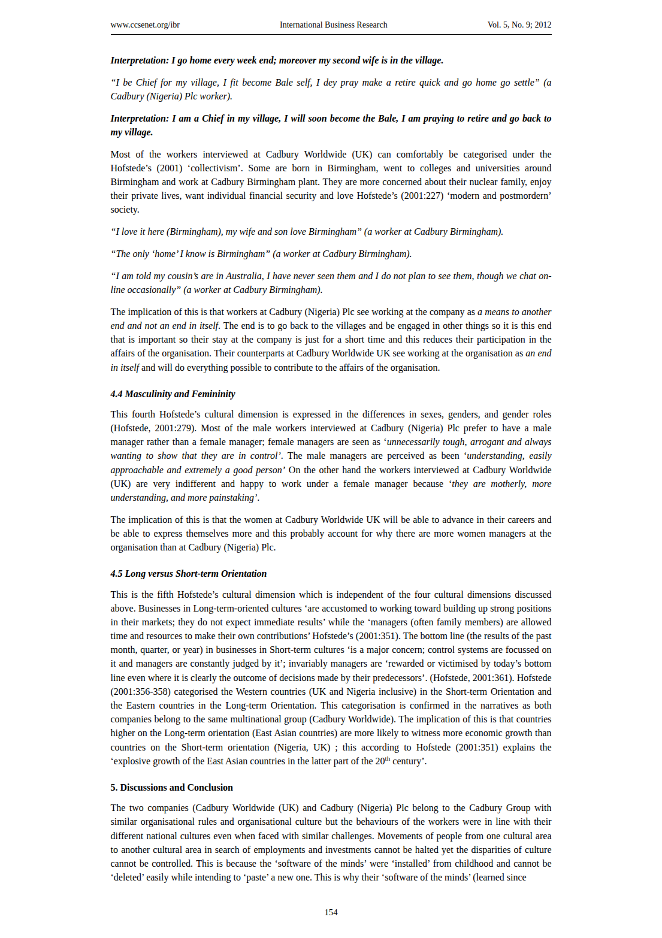www.ccsenet.org/ibr International Business Research Vol. 5, No. 9; 2012
Interpretation: I go home every week end; moreover my second wife is in the village.
“I be Chief for my village, I fit become Bale self, I dey pray make a retire quick and go home go settle” (a Cadbury (Nigeria) Plc worker).
Interpretation: I am a Chief in my village, I will soon become the Bale, I am praying to retire and go back to my village.
Most of the workers interviewed at Cadbury Worldwide (UK) can comfortably be categorised under the Hofstede’s (2001) ‘collectivism’. Some are born in Birmingham, went to colleges and universities around Birmingham and work at Cadbury Birmingham plant. They are more concerned about their nuclear family, enjoy their private lives, want individual financial security and love Hofstede’s (2001:227) ‘modern and postmordern’ society.
“I love it here (Birmingham), my wife and son love Birmingham” (a worker at Cadbury Birmingham).
“The only ‘home’ I know is Birmingham” (a worker at Cadbury Birmingham).
“I am told my cousin’s are in Australia, I have never seen them and I do not plan to see them, though we chat on-line occasionally” (a worker at Cadbury Birmingham).
The implication of this is that workers at Cadbury (Nigeria) Plc see working at the company as a means to another end and not an end in itself. The end is to go back to the villages and be engaged in other things so it is this end that is important so their stay at the company is just for a short time and this reduces their participation in the affairs of the organisation. Their counterparts at Cadbury Worldwide UK see working at the organisation as an end in itself and will do everything possible to contribute to the affairs of the organisation.
4.4 Masculinity and Femininity
This fourth Hofstede’s cultural dimension is expressed in the differences in sexes, genders, and gender roles (Hofstede, 2001:279). Most of the male workers interviewed at Cadbury (Nigeria) Plc prefer to have a male manager rather than a female manager; female managers are seen as ‘unnecessarily tough, arrogant and always wanting to show that they are in control’. The male managers are perceived as been ‘understanding, easily approachable and extremely a good person’ On the other hand the workers interviewed at Cadbury Worldwide (UK) are very indifferent and happy to work under a female manager because ‘they are motherly, more understanding, and more painstaking’.
The implication of this is that the women at Cadbury Worldwide UK will be able to advance in their careers and be able to express themselves more and this probably account for why there are more women managers at the organisation than at Cadbury (Nigeria) Plc.
4.5 Long versus Short-term Orientation
This is the fifth Hofstede’s cultural dimension which is independent of the four cultural dimensions discussed above. Businesses in Long-term-oriented cultures ‘are accustomed to working toward building up strong positions in their markets; they do not expect immediate results’ while the ‘managers (often family members) are allowed time and resources to make their own contributions’ Hofstede’s (2001:351). The bottom line (the results of the past month, quarter, or year) in businesses in Short-term cultures ‘is a major concern; control systems are focussed on it and managers are constantly judged by it’; invariably managers are ‘rewarded or victimised by today’s bottom line even where it is clearly the outcome of decisions made by their predecessors’. (Hofstede, 2001:361). Hofstede (2001:356-358) categorised the Western countries (UK and Nigeria inclusive) in the Short-term Orientation and the Eastern countries in the Long-term Orientation. This categorisation is confirmed in the narratives as both companies belong to the same multinational group (Cadbury Worldwide). The implication of this is that countries higher on the Long-term orientation (East Asian countries) are more likely to witness more economic growth than countries on the Short-term orientation (Nigeria, UK) ; this according to Hofstede (2001:351) explains the ‘explosive growth of the East Asian countries in the latter part of the 20th century’.
5. Discussions and Conclusion
The two companies (Cadbury Worldwide (UK) and Cadbury (Nigeria) Plc belong to the Cadbury Group with similar organisational rules and organisational culture but the behaviours of the workers were in line with their different national cultures even when faced with similar challenges. Movements of people from one cultural area to another cultural area in search of employments and investments cannot be halted yet the disparities of culture cannot be controlled. This is because the ‘software of the minds’ were ‘installed’ from childhood and cannot be ‘deleted’ easily while intending to ‘paste’ a new one. This is why their ‘software of the minds’ (learned since
154